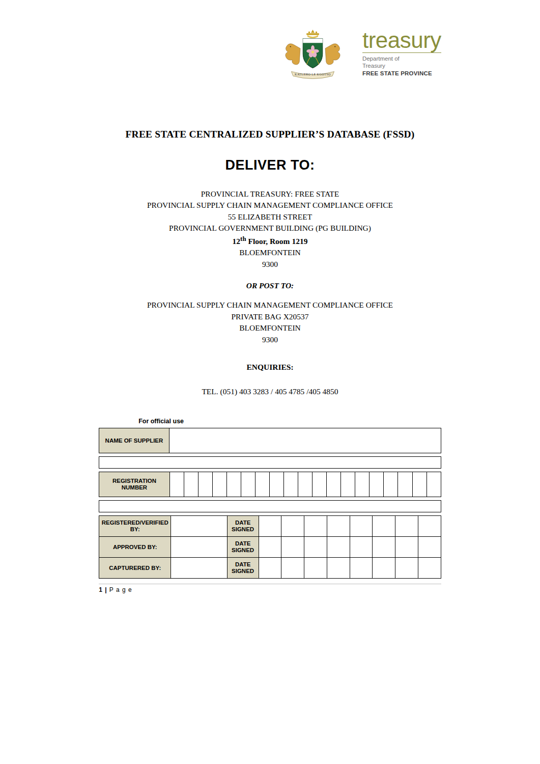KATLEHO LE KGOTSO
treasury
Department of
Treasury
FREE STATE PROVINCE
FREE STATE CENTRALIZED SUPPLIER’S DATABASE (FSSD)
DELIVER TO:
PROVINCIAL TREASURY: FREE STATE
PROVINCIAL SUPPLY CHAIN MANAGEMENT COMPLIANCE OFFICE
55 ELIZABETH STREET
PROVINCIAL GOVERNMENT BUILDING (PG BUILDING)
12th Floor, Room 1219
BLOEMFONTEIN
9300
OR POST TO:
PROVINCIAL SUPPLY CHAIN MANAGEMENT COMPLIANCE OFFICE
PRIVATE BAG X20537
BLOEMFONTEIN
9300
ENQUIRIES:
TEL. (051) 403 3283 / 405 4785 /405 4850
For official use
| NAME OF SUPPLIER | |
| REGISTRATION NUMBER | | | | | | | | | | | | | | | | | | | |
| REGISTERED/VERIFIED BY: | | DATE SIGNED | | | | | | | | |
| APPROVED BY: | | DATE SIGNED | | | | | | | | |
| CAPTURERED BY: | | DATE SIGNED | | | | | | | | |
1 | P a g e